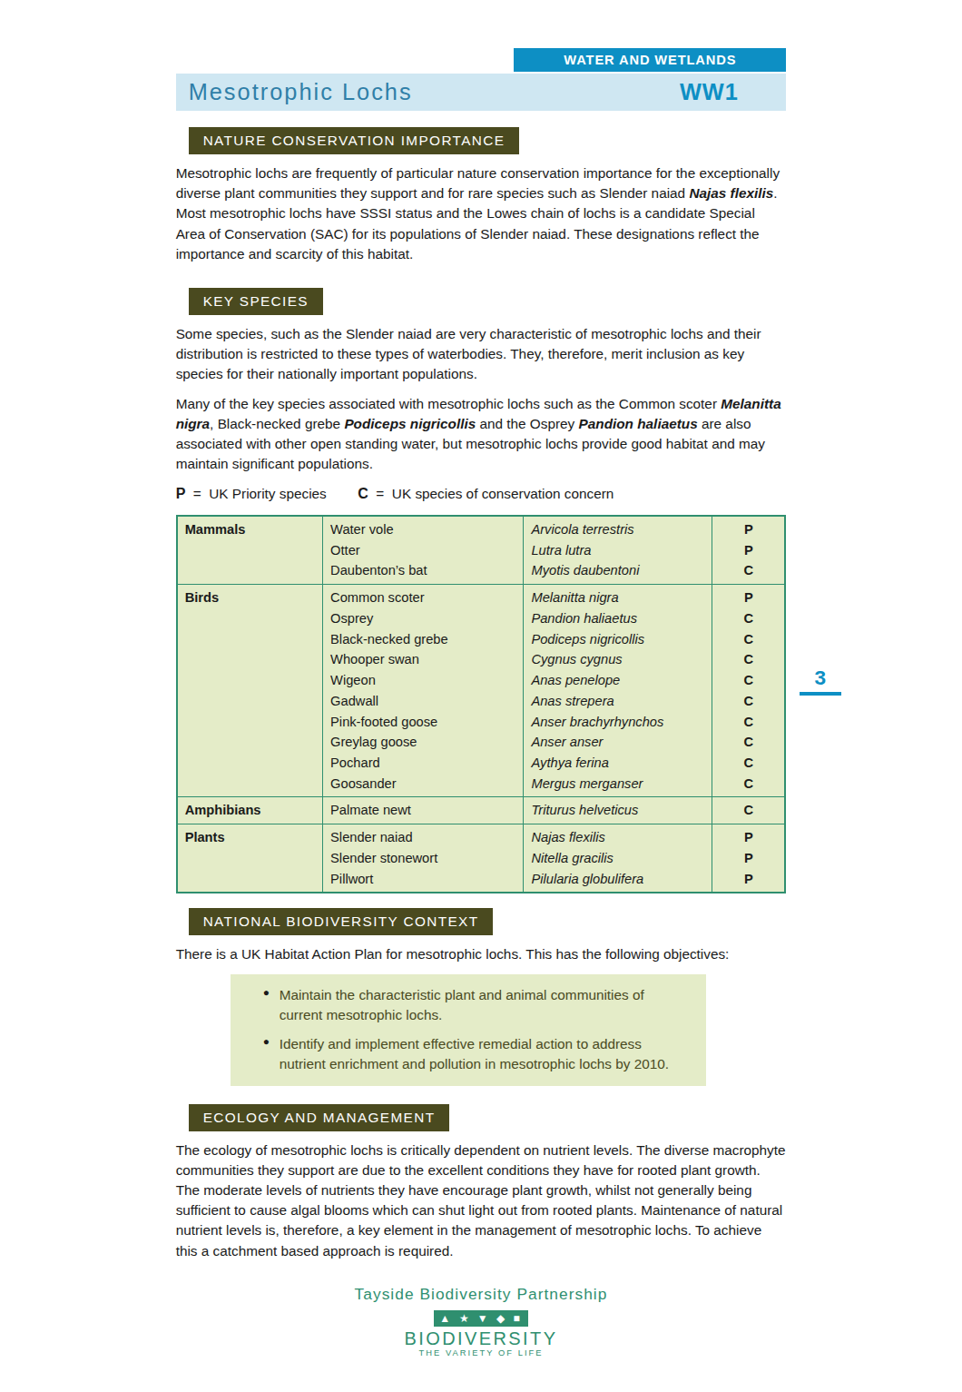WATER AND WETLANDS
Mesotrophic Lochs
WW1
NATURE CONSERVATION IMPORTANCE
Mesotrophic lochs are frequently of particular nature conservation importance for the exceptionally diverse plant communities they support and for rare species such as Slender naiad Najas flexilis. Most mesotrophic lochs have SSSI status and the Lowes chain of lochs is a candidate Special Area of Conservation (SAC) for its populations of Slender naiad. These designations reflect the importance and scarcity of this habitat.
KEY SPECIES
Some species, such as the Slender naiad are very characteristic of mesotrophic lochs and their distribution is restricted to these types of waterbodies. They, therefore, merit inclusion as key species for their nationally important populations.
Many of the key species associated with mesotrophic lochs such as the Common scoter Melanitta nigra, Black-necked grebe Podiceps nigricollis and the Osprey Pandion haliaetus are also associated with other open standing water, but mesotrophic lochs provide good habitat and may maintain significant populations.
P = UK Priority species C = UK species of conservation concern
| Mammals | Water vole Otter Daubenton’s bat | Arvicola terrestris Lutra lutra Myotis daubentoni | P P C |
| Birds | Common scoter Osprey Black-necked grebe Whooper swan Wigeon Gadwall Pink-footed goose Greylag goose Pochard Goosander | Melanitta nigra Pandion haliaetus Podiceps nigricollis Cygnus cygnus Anas penelope Anas strepera Anser brachyrhynchos Anser anser Aythya ferina Mergus merganser | P C C C C C C C C C |
| Amphibians | Palmate newt | Triturus helveticus | C |
| Plants | Slender naiad Slender stonewort Pillwort | Najas flexilis Nitella gracilis Pilularia globulifera | P P P |
NATIONAL BIODIVERSITY CONTEXT
There is a UK Habitat Action Plan for mesotrophic lochs. This has the following objectives:
Maintain the characteristic plant and animal communities of current mesotrophic lochs.
Identify and implement effective remedial action to address nutrient enrichment and pollution in mesotrophic lochs by 2010.
ECOLOGY AND MANAGEMENT
The ecology of mesotrophic lochs is critically dependent on nutrient levels. The diverse macrophyte communities they support are due to the excellent conditions they have for rooted plant growth. The moderate levels of nutrients they have encourage plant growth, whilst not generally being sufficient to cause algal blooms which can shut light out from rooted plants. Maintenance of natural nutrient levels is, therefore, a key element in the management of mesotrophic lochs. To achieve this a catchment based approach is required.
3
Tayside Biodiversity Partnership
▲ ★ ▼ ◆ ■
BIODIVERSITY
THE VARIETY OF LIFE